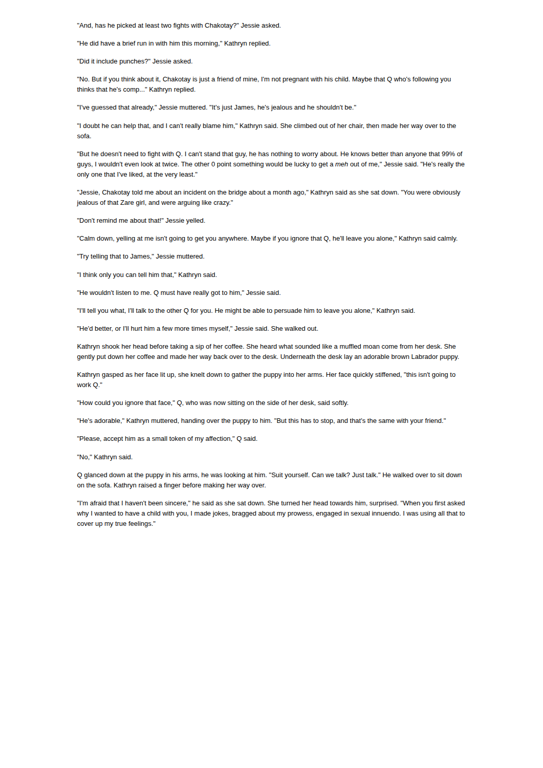"And, has he picked at least two fights with Chakotay?" Jessie asked.
"He did have a brief run in with him this morning," Kathryn replied.
"Did it include punches?" Jessie asked.
"No. But if you think about it, Chakotay is just a friend of mine, I'm not pregnant with his child. Maybe that Q who's following you thinks that he's comp..." Kathryn replied.
"I've guessed that already," Jessie muttered. "It's just James, he's jealous and he shouldn't be."
"I doubt he can help that, and I can't really blame him," Kathryn said. She climbed out of her chair, then made her way over to the sofa.
"But he doesn't need to fight with Q. I can't stand that guy, he has nothing to worry about. He knows better than anyone that 99% of guys, I wouldn't even look at twice. The other 0 point something would be lucky to get a meh out of me," Jessie said. "He's really the only one that I've liked, at the very least."
"Jessie, Chakotay told me about an incident on the bridge about a month ago," Kathryn said as she sat down. "You were obviously jealous of that Zare girl, and were arguing like crazy."
"Don't remind me about that!" Jessie yelled.
"Calm down, yelling at me isn't going to get you anywhere. Maybe if you ignore that Q, he'll leave you alone," Kathryn said calmly.
"Try telling that to James," Jessie muttered.
"I think only you can tell him that," Kathryn said.
"He wouldn't listen to me. Q must have really got to him," Jessie said.
"I'll tell you what, I'll talk to the other Q for you. He might be able to persuade him to leave you alone," Kathryn said.
"He'd better, or I'll hurt him a few more times myself," Jessie said. She walked out.
Kathryn shook her head before taking a sip of her coffee. She heard what sounded like a muffled moan come from her desk. She gently put down her coffee and made her way back over to the desk. Underneath the desk lay an adorable brown Labrador puppy.
Kathryn gasped as her face lit up, she knelt down to gather the puppy into her arms. Her face quickly stiffened, "this isn't going to work Q."
"How could you ignore that face," Q, who was now sitting on the side of her desk, said softly.
"He's adorable," Kathryn muttered, handing over the puppy to him. "But this has to stop, and that's the same with your friend."
"Please, accept him as a small token of my affection," Q said.
"No," Kathryn said.
Q glanced down at the puppy in his arms, he was looking at him. "Suit yourself. Can we talk? Just talk." He walked over to sit down on the sofa. Kathryn raised a finger before making her way over.
"I'm afraid that I haven't been sincere," he said as she sat down. She turned her head towards him, surprised. "When you first asked why I wanted to have a child with you, I made jokes, bragged about my prowess, engaged in sexual innuendo. I was using all that to cover up my true feelings."